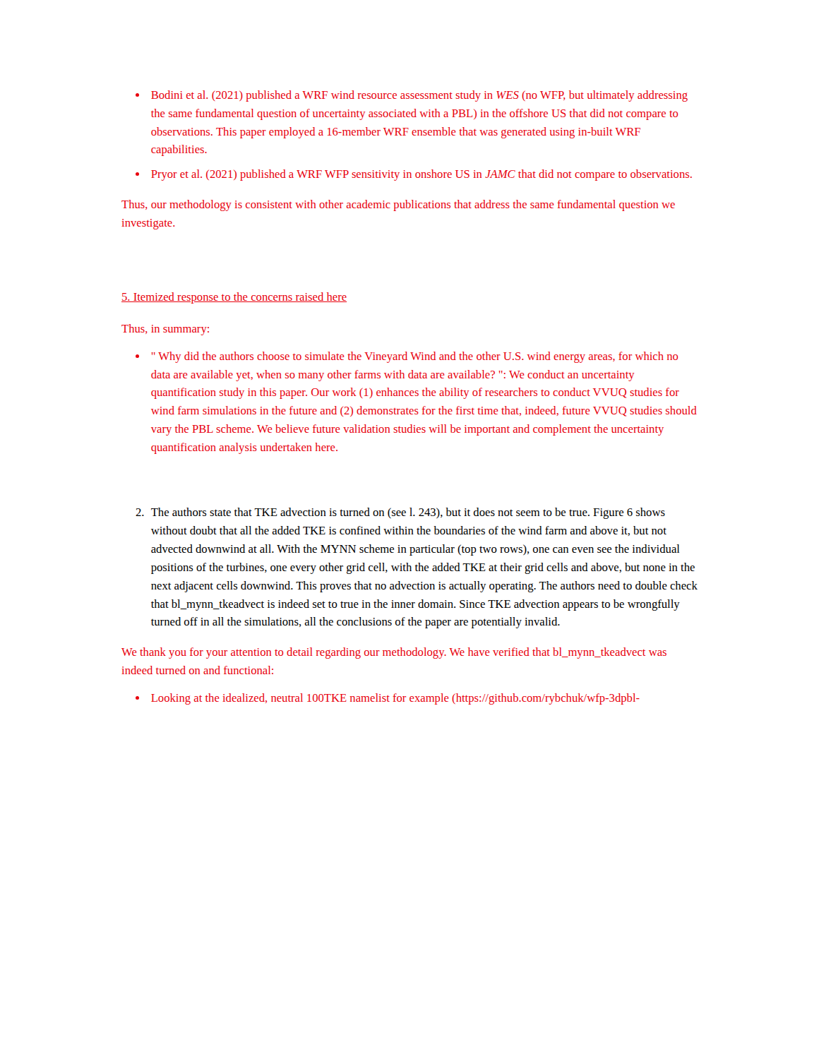Bodini et al. (2021) published a WRF wind resource assessment study in WES (no WFP, but ultimately addressing the same fundamental question of uncertainty associated with a PBL) in the offshore US that did not compare to observations. This paper employed a 16-member WRF ensemble that was generated using in-built WRF capabilities.
Pryor et al. (2021) published a WRF WFP sensitivity in onshore US in JAMC that did not compare to observations.
Thus, our methodology is consistent with other academic publications that address the same fundamental question we investigate.
5. Itemized response to the concerns raised here
Thus, in summary:
" Why did the authors choose to simulate the Vineyard Wind and the other U.S. wind energy areas, for which no data are available yet, when so many other farms with data are available? ": We conduct an uncertainty quantification study in this paper. Our work (1) enhances the ability of researchers to conduct VVUQ studies for wind farm simulations in the future and (2) demonstrates for the first time that, indeed, future VVUQ studies should vary the PBL scheme. We believe future validation studies will be important and complement the uncertainty quantification analysis undertaken here.
The authors state that TKE advection is turned on (see l. 243), but it does not seem to be true. Figure 6 shows without doubt that all the added TKE is confined within the boundaries of the wind farm and above it, but not advected downwind at all. With the MYNN scheme in particular (top two rows), one can even see the individual positions of the turbines, one every other grid cell, with the added TKE at their grid cells and above, but none in the next adjacent cells downwind. This proves that no advection is actually operating. The authors need to double check that bl_mynn_tkeadvect is indeed set to true in the inner domain. Since TKE advection appears to be wrongfully turned off in all the simulations, all the conclusions of the paper are potentially invalid.
We thank you for your attention to detail regarding our methodology. We have verified that bl_mynn_tkeadvect was indeed turned on and functional:
Looking at the idealized, neutral 100TKE namelist for example (https://github.com/rybchuk/wfp-3dpbl-